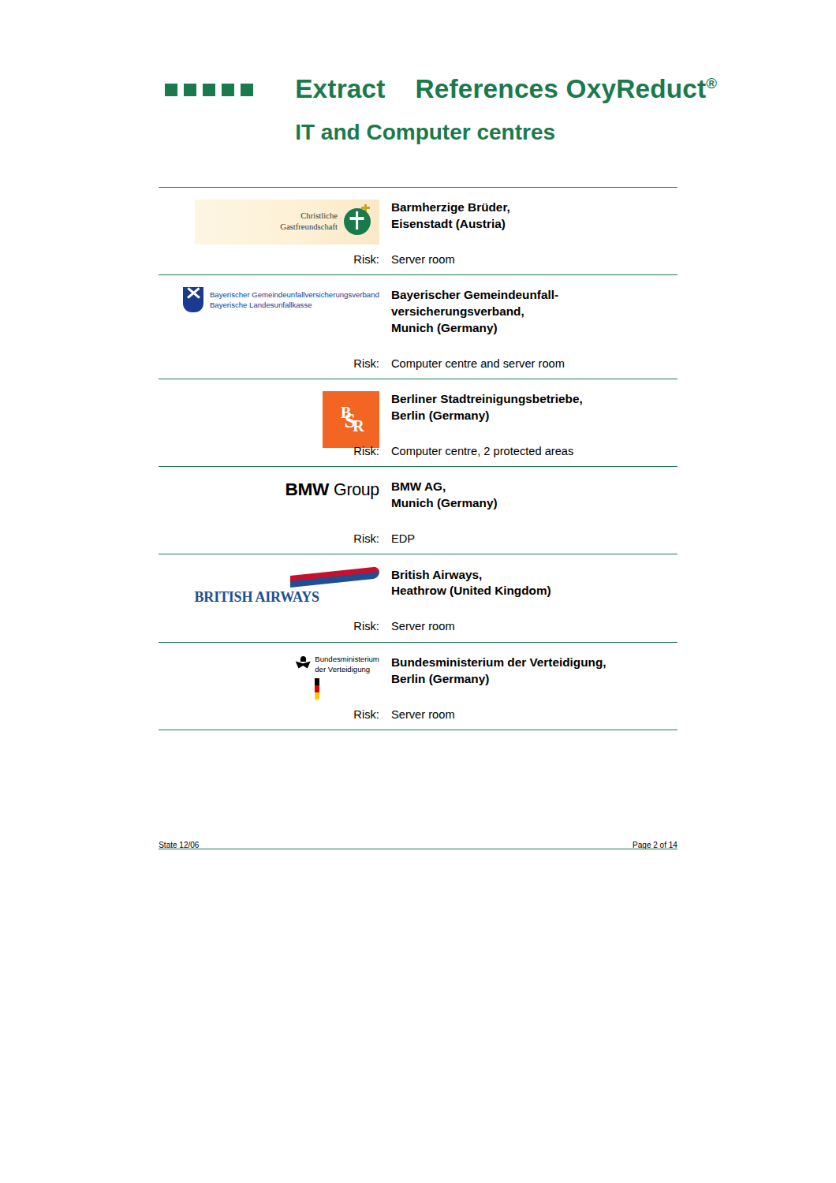Extract References OxyReduct®
IT and Computer centres
Christliche
Gastfreundschaft
Barmherzige Brüder,
Eisenstadt (Austria)
Risk:
Server room
Bayerischer Gemeindeunfallversicherungsverband
Bayerische Landesunfallkasse
Bayerischer Gemeindeunfall-
versicherungsverband,
Munich (Germany)
Risk:
Computer centre and server room
B S R
Berliner Stadtreinigungsbetriebe,
Berlin (Germany)
Risk:
Computer centre, 2 protected areas
BMW Group
BMW AG,
Munich (Germany)
Risk:
EDP
BRITISH AIRWAYS
British Airways,
Heathrow (United Kingdom)
Risk:
Server room
Bundesministerium
der Verteidigung
Bundesministerium der Verteidigung,
Berlin (Germany)
Risk:
Server room
State 12/06 Page 2 of 14